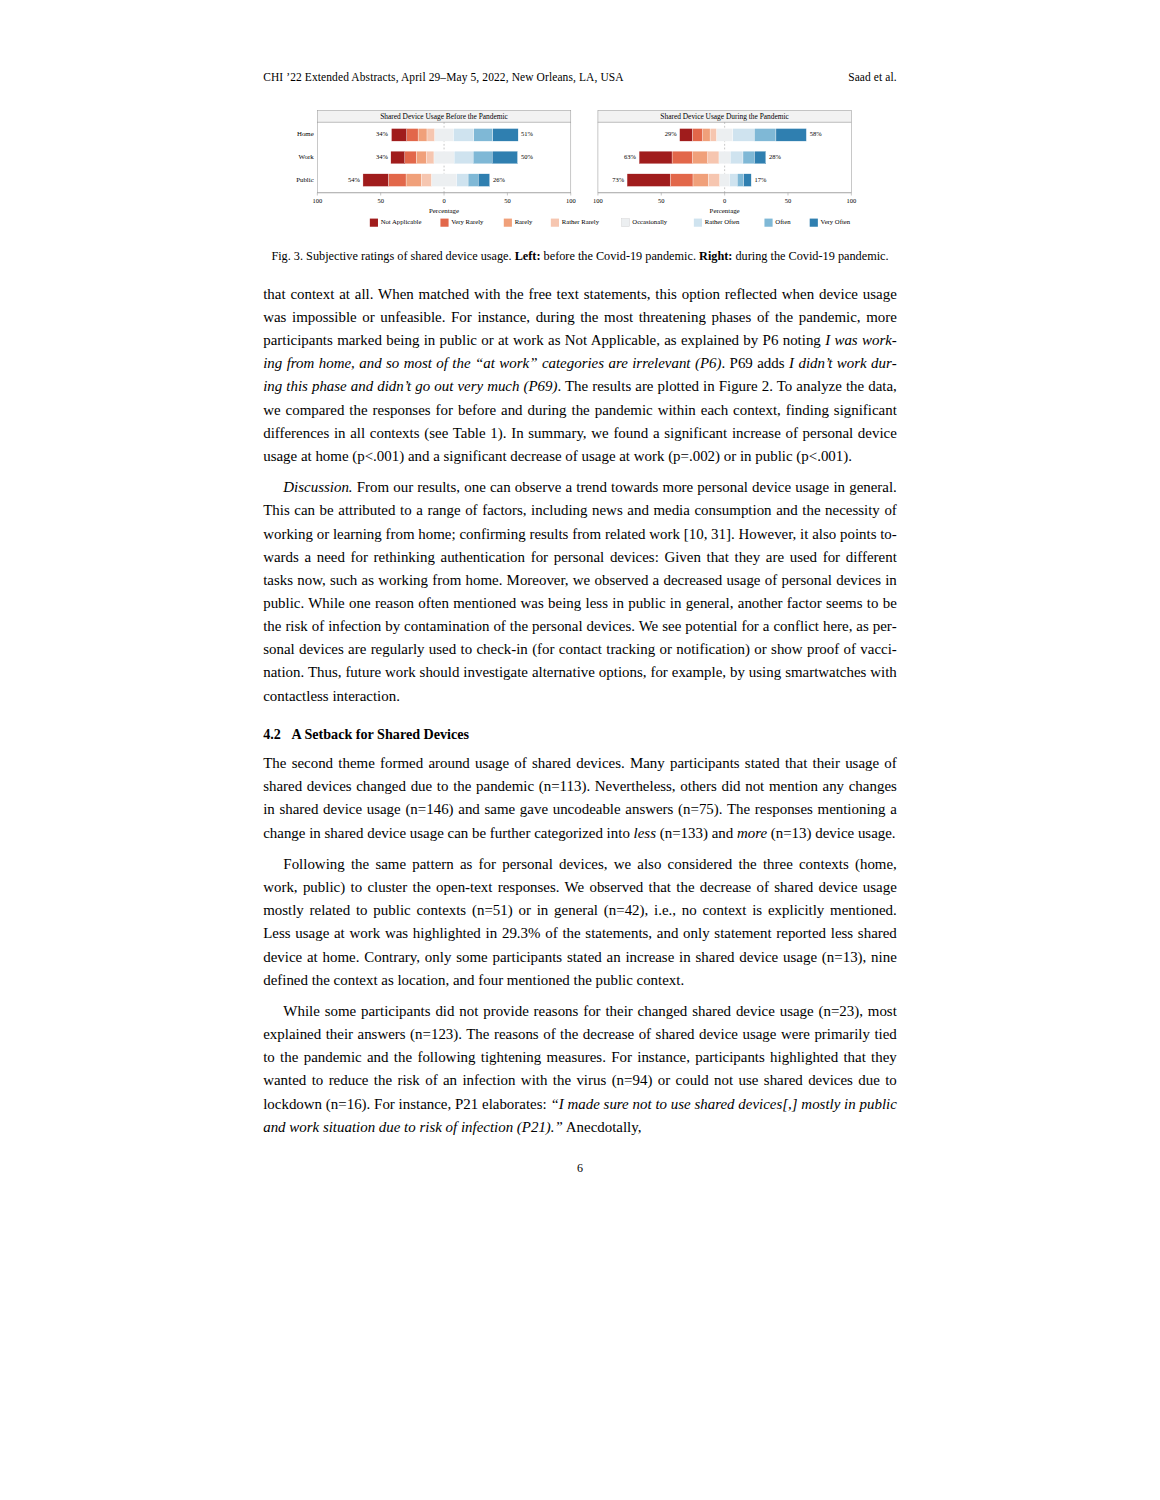CHI ’22 Extended Abstracts, April 29–May 5, 2022, New Orleans, LA, USA
Saad et al.
Shared Device Usage Before the Pandemic Home Work Public 34% 51% 34% 50% 54% 26% 100 50 0 50 100 Percentage Shared Device Usage During the Pandemic 29% 58% 63% 28% 73% 17% 100 50 0 50 100 Percentage Not Applicable Very Rarely Rarely Rather Rarely Occasionally Rather Often Often Very Often
Fig. 3. Subjective ratings of shared device usage. Left: before the Covid-19 pandemic. Right: during the Covid-19 pandemic.
that context at all. When matched with the free text statements, this option reflected when device usage was impossible or unfeasible. For instance, during the most threatening phases of the pandemic, more participants marked being in public or at work as Not Applicable, as explained by P6 noting I was working from home, and so most of the “at work” categories are irrelevant (P6). P69 adds I didn’t work during this phase and didn’t go out very much (P69). The results are plotted in Figure 2. To analyze the data, we compared the responses for before and during the pandemic within each context, finding significant differences in all contexts (see Table 1). In summary, we found a significant increase of personal device usage at home (p<.001) and a significant decrease of usage at work (p=.002) or in public (p<.001).
Discussion. From our results, one can observe a trend towards more personal device usage in general. This can be attributed to a range of factors, including news and media consumption and the necessity of working or learning from home; confirming results from related work [10, 31]. However, it also points towards a need for rethinking authentication for personal devices: Given that they are used for different tasks now, such as working from home. Moreover, we observed a decreased usage of personal devices in public. While one reason often mentioned was being less in public in general, another factor seems to be the risk of infection by contamination of the personal devices. We see potential for a conflict here, as personal devices are regularly used to check-in (for contact tracking or notification) or show proof of vaccination. Thus, future work should investigate alternative options, for example, by using smartwatches with contactless interaction.
4.2 A Setback for Shared Devices
The second theme formed around usage of shared devices. Many participants stated that their usage of shared devices changed due to the pandemic (n=113). Nevertheless, others did not mention any changes in shared device usage (n=146) and same gave uncodeable answers (n=75). The responses mentioning a change in shared device usage can be further categorized into less (n=133) and more (n=13) device usage.
Following the same pattern as for personal devices, we also considered the three contexts (home, work, public) to cluster the open-text responses. We observed that the decrease of shared device usage mostly related to public contexts (n=51) or in general (n=42), i.e., no context is explicitly mentioned. Less usage at work was highlighted in 29.3% of the statements, and only statement reported less shared device at home. Contrary, only some participants stated an increase in shared device usage (n=13), nine defined the context as location, and four mentioned the public context.
While some participants did not provide reasons for their changed shared device usage (n=23), most explained their answers (n=123). The reasons of the decrease of shared device usage were primarily tied to the pandemic and the following tightening measures. For instance, participants highlighted that they wanted to reduce the risk of an infection with the virus (n=94) or could not use shared devices due to lockdown (n=16). For instance, P21 elaborates: “I made sure not to use shared devices[,] mostly in public and work situation due to risk of infection (P21).” Anecdotally,
6